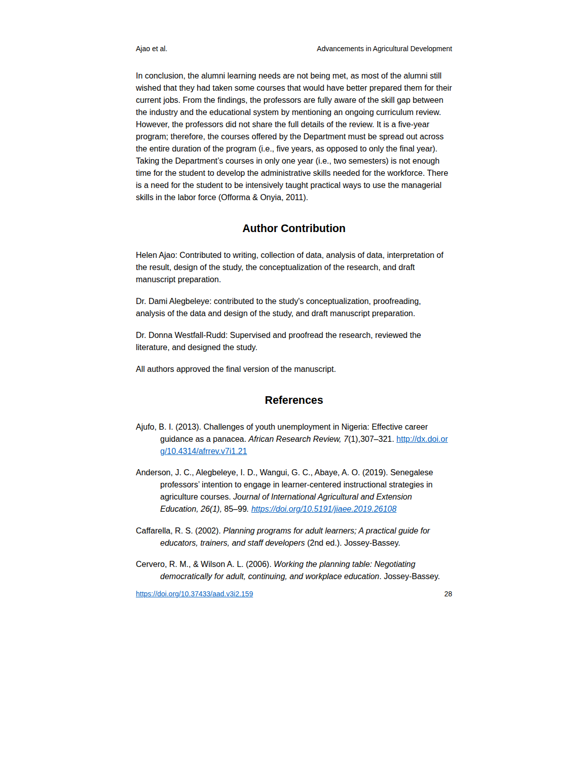Ajao et al.
Advancements in Agricultural Development
In conclusion, the alumni learning needs are not being met, as most of the alumni still wished that they had taken some courses that would have better prepared them for their current jobs. From the findings, the professors are fully aware of the skill gap between the industry and the educational system by mentioning an ongoing curriculum review. However, the professors did not share the full details of the review. It is a five-year program; therefore, the courses offered by the Department must be spread out across the entire duration of the program (i.e., five years, as opposed to only the final year). Taking the Department’s courses in only one year (i.e., two semesters) is not enough time for the student to develop the administrative skills needed for the workforce. There is a need for the student to be intensively taught practical ways to use the managerial skills in the labor force (Offorma & Onyia, 2011).
Author Contribution
Helen Ajao: Contributed to writing, collection of data, analysis of data, interpretation of the result, design of the study, the conceptualization of the research, and draft manuscript preparation.
Dr. Dami Alegbeleye: contributed to the study's conceptualization, proofreading, analysis of the data and design of the study, and draft manuscript preparation.
Dr. Donna Westfall-Rudd: Supervised and proofread the research, reviewed the literature, and designed the study.
All authors approved the final version of the manuscript.
References
Ajufo, B. I. (2013). Challenges of youth unemployment in Nigeria: Effective career guidance as a panacea. African Research Review, 7(1),307–321. http://dx.doi.org/10.4314/afrrev.v7i1.21
Anderson, J. C., Alegbeleye, I. D., Wangui, G. C., Abaye, A. O. (2019). Senegalese professors’ intention to engage in learner-centered instructional strategies in agriculture courses. Journal of International Agricultural and Extension Education, 26(1), 85–99. https://doi.org/10.5191/jiaee.2019.26108
Caffarella, R. S. (2002). Planning programs for adult learners; A practical guide for educators, trainers, and staff developers (2nd ed.). Jossey-Bassey.
Cervero, R. M., & Wilson A. L. (2006). Working the planning table: Negotiating democratically for adult, continuing, and workplace education. Jossey-Bassey.
https://doi.org/10.37433/aad.v3i2.159
28